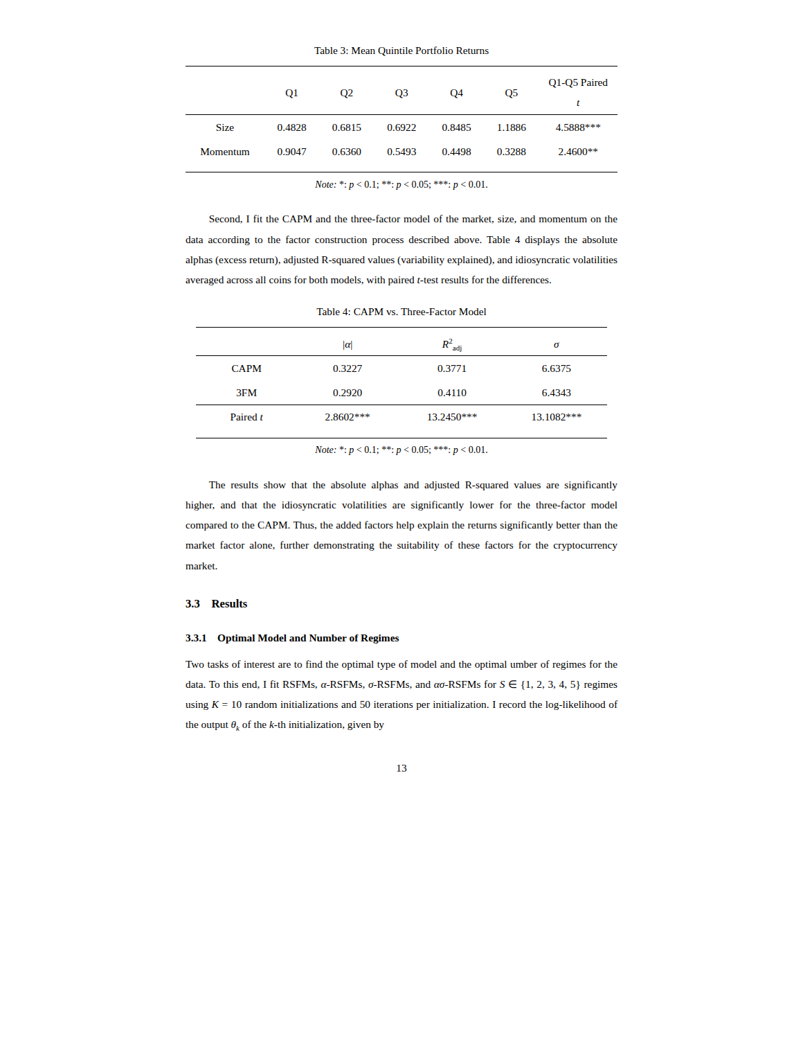Table 3: Mean Quintile Portfolio Returns
| | Q1 | Q2 | Q3 | Q4 | Q5 | Q1-Q5 Paired t |
| --- | --- | --- | --- | --- | --- | --- |
| Size | 0.4828 | 0.6815 | 0.6922 | 0.8485 | 1.1886 | 4.5888*** |
| Momentum | 0.9047 | 0.6360 | 0.5493 | 0.4498 | 0.3288 | 2.4600** |
Note: *: p < 0.1; **: p < 0.05; ***: p < 0.01.
Second, I fit the CAPM and the three-factor model of the market, size, and momentum on the data according to the factor construction process described above. Table 4 displays the absolute alphas (excess return), adjusted R-squared values (variability explained), and idiosyncratic volatilities averaged across all coins for both models, with paired t-test results for the differences.
Table 4: CAPM vs. Three-Factor Model
| | / α / | R 2 adj | σ |
| --- | --- | --- | --- |
| CAPM | 0.3227 | 0.3771 | 6.6375 |
| 3FM | 0.2920 | 0.4110 | 6.4343 |
| Paired t | 2.8602*** | 13.2450*** | 13.1082*** |
Note: *: p < 0.1; **: p < 0.05; ***: p < 0.01.
The results show that the absolute alphas and adjusted R-squared values are significantly higher, and that the idiosyncratic volatilities are significantly lower for the three-factor model compared to the CAPM. Thus, the added factors help explain the returns significantly better than the market factor alone, further demonstrating the suitability of these factors for the cryptocurrency market.
3.3 Results
3.3.1 Optimal Model and Number of Regimes
Two tasks of interest are to find the optimal type of model and the optimal umber of regimes for the data. To this end, I fit RSFMs, α-RSFMs, σ-RSFMs, and ασ-RSFMs for S ∈ {1, 2, 3, 4, 5} regimes using K = 10 random initializations and 50 iterations per initialization. I record the log-likelihood of the output θk of the k-th initialization, given by
13